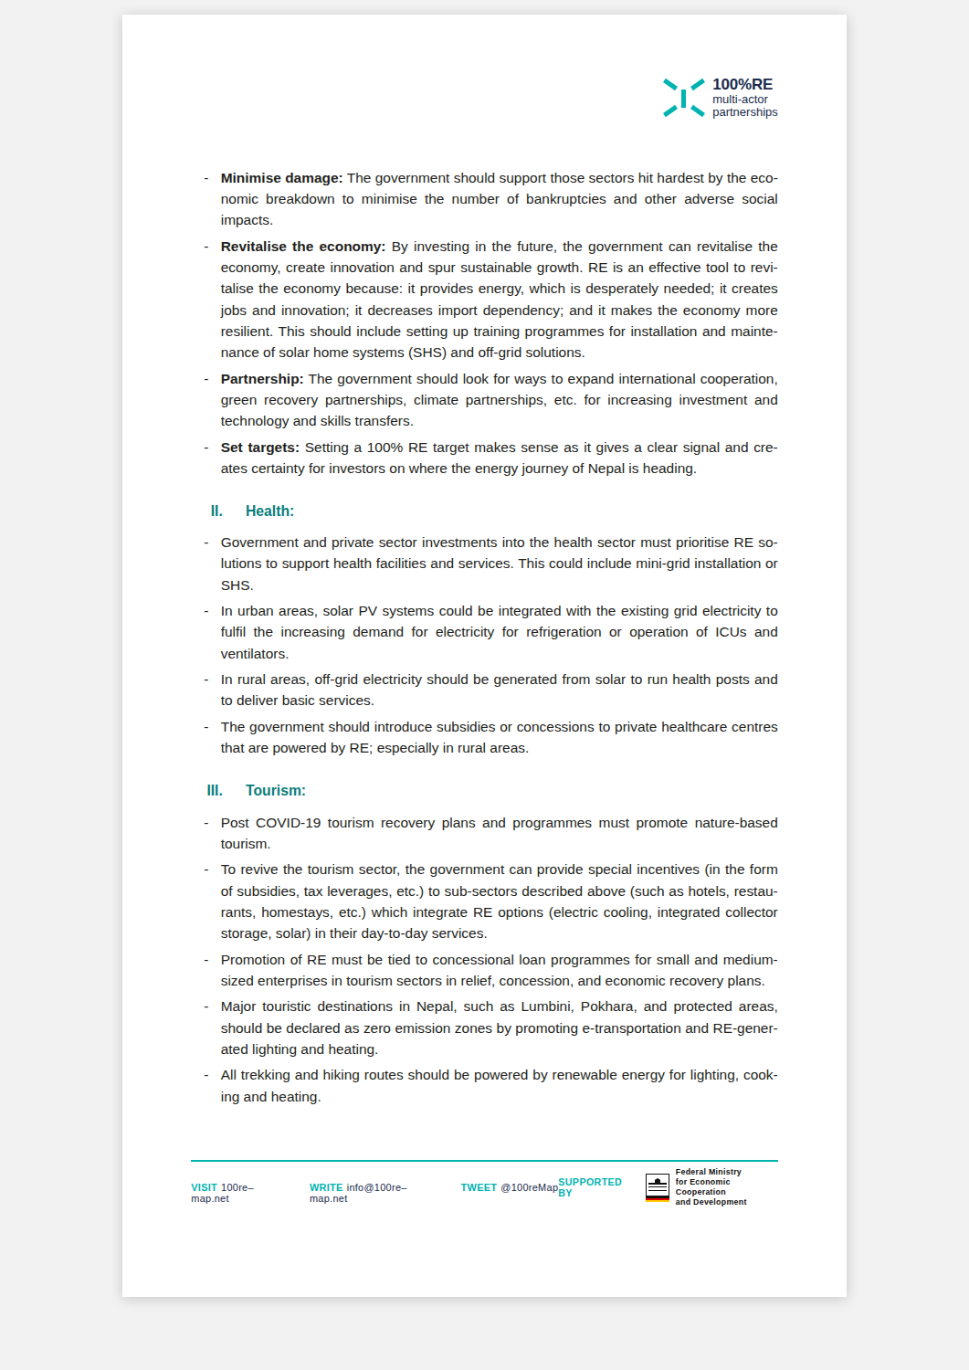100% RE
multi-actor
partnerships
Minimise damage: The government should support those sectors hit hardest by the economic breakdown to minimise the number of bankruptcies and other adverse social impacts.
Revitalise the economy: By investing in the future, the government can revitalise the economy, create innovation and spur sustainable growth. RE is an effective tool to revitalise the economy because: it provides energy, which is desperately needed; it creates jobs and innovation; it decreases import dependency; and it makes the economy more resilient. This should include setting up training programmes for installation and maintenance of solar home systems (SHS) and off-grid solutions.
Partnership: The government should look for ways to expand international cooperation, green recovery partnerships, climate partnerships, etc. for increasing investment and technology and skills transfers.
Set targets: Setting a 100% RE target makes sense as it gives a clear signal and creates certainty for investors on where the energy journey of Nepal is heading.
II. Health:
Government and private sector investments into the health sector must prioritise RE solutions to support health facilities and services. This could include mini-grid installation or SHS.
In urban areas, solar PV systems could be integrated with the existing grid electricity to fulfil the increasing demand for electricity for refrigeration or operation of ICUs and ventilators.
In rural areas, off-grid electricity should be generated from solar to run health posts and to deliver basic services.
The government should introduce subsidies or concessions to private healthcare centres that are powered by RE; especially in rural areas.
III. Tourism:
Post COVID-19 tourism recovery plans and programmes must promote nature-based tourism.
To revive the tourism sector, the government can provide special incentives (in the form of subsidies, tax leverages, etc.) to sub-sectors described above (such as hotels, restaurants, homestays, etc.) which integrate RE options (electric cooling, integrated collector storage, solar) in their day-to-day services.
Promotion of RE must be tied to concessional loan programmes for small and medium-sized enterprises in tourism sectors in relief, concession, and economic recovery plans.
Major touristic destinations in Nepal, such as Lumbini, Pokhara, and protected areas, should be declared as zero emission zones by promoting e-transportation and RE-generated lighting and heating.
All trekking and hiking routes should be powered by renewable energy for lighting, cooking and heating.
VISIT 100re–map.net WRITE info@100re–map.net TWEET@100reMap
SUPPORTED BY
Federal Ministry
for Economic Cooperation
and Development